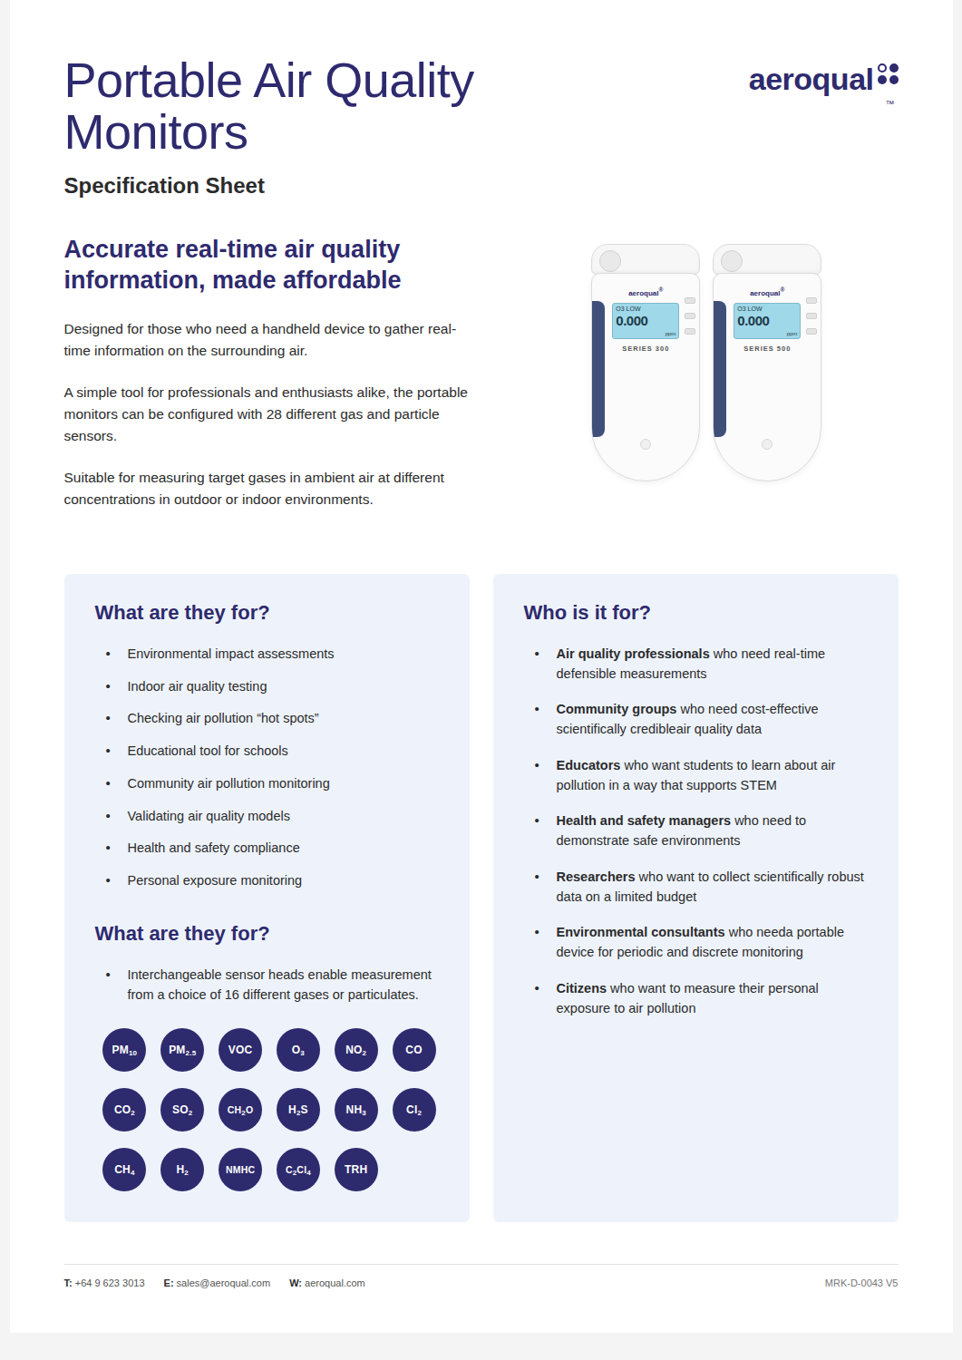Portable Air Quality
Monitors
Specification Sheet
aeroqual
™
Accurate real-time air quality information, made affordable
Designed for those who need a handheld device to gather real-time information on the surrounding air.
A simple tool for professionals and enthusiasts alike, the portable monitors can be configured with 28 different gas and particle sensors.
Suitable for measuring target gases in ambient air at different concentrations in outdoor or indoor environments.
aeroqual®
O3 LOW
0.000
ppm
SERIES 300
aeroqual®
O3 LOW
0.000
ppm
SERIES 500
What are they for?
Environmental impact assessments
Indoor air quality testing
Checking air pollution “hot spots”
Educational tool for schools
Community air pollution monitoring
Validating air quality models
Health and safety compliance
Personal exposure monitoring
What are they for?
Interchangeable sensor heads enable measurement from a choice of 16 different gases or particulates.
PM10
PM2.5
VOC
O3
NO2
CO
CO2
SO2
CH2O
H2S
NH3
Cl2
CH4
H2
NMHC
C2Cl4
TRH
Who is it for?
Air quality professionals who need real-time defensible measurements
Community groups who need cost-effective scientifically credibleair quality data
Educators who want students to learn about air pollution in a way that supports STEM
Health and safety managers who need to demonstrate safe environments
Researchers who want to collect scientifically robust data on a limited budget
Environmental consultants who needa portable device for periodic and discrete monitoring
Citizens who want to measure their personal exposure to air pollution
T: +64 9 623 3013 E: sales@aeroqual.com W: aeroqual.com
MRK-D-0043 V5